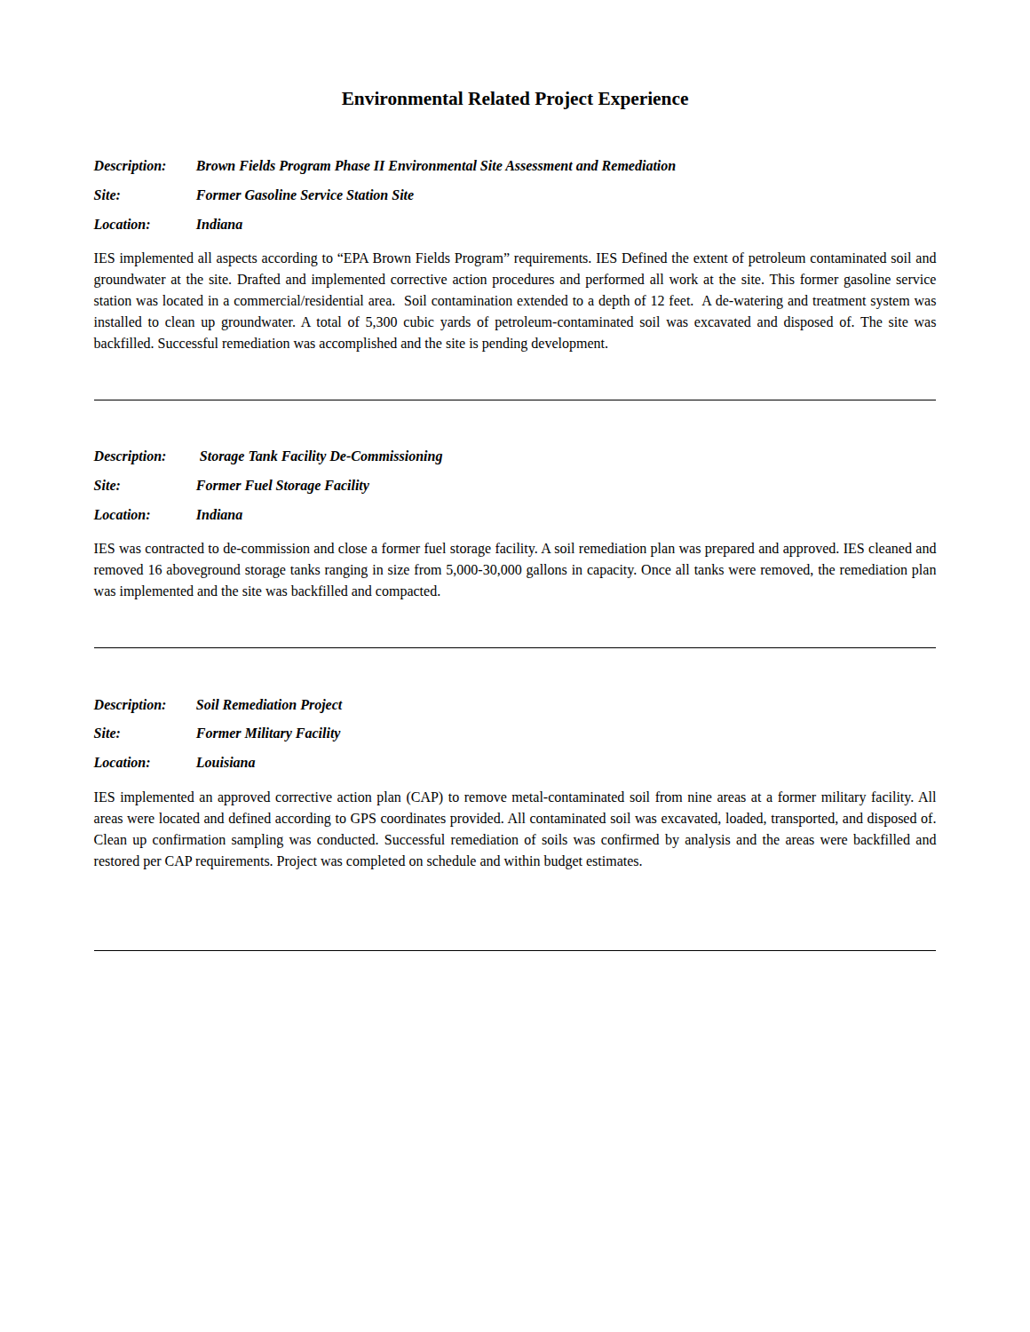Environmental Related Project Experience
Description:
Brown Fields Program Phase II Environmental Site Assessment and Remediation
Site:
Former Gasoline Service Station Site
Location:
Indiana
IES implemented all aspects according to “EPA Brown Fields Program” requirements. IES Defined the extent of petroleum contaminated soil and groundwater at the site. Drafted and implemented corrective action procedures and performed all work at the site. This former gasoline service station was located in a commercial/residential area. Soil contamination extended to a depth of 12 feet. A de-watering and treatment system was installed to clean up groundwater. A total of 5,300 cubic yards of petroleum-contaminated soil was excavated and disposed of. The site was backfilled. Successful remediation was accomplished and the site is pending development.
Description:
Storage Tank Facility De-Commissioning
Site:
Former Fuel Storage Facility
Location:
Indiana
IES was contracted to de-commission and close a former fuel storage facility. A soil remediation plan was prepared and approved. IES cleaned and removed 16 aboveground storage tanks ranging in size from 5,000-30,000 gallons in capacity. Once all tanks were removed, the remediation plan was implemented and the site was backfilled and compacted.
Description:
Soil Remediation Project
Site:
Former Military Facility
Location:
Louisiana
IES implemented an approved corrective action plan (CAP) to remove metal-contaminated soil from nine areas at a former military facility. All areas were located and defined according to GPS coordinates provided. All contaminated soil was excavated, loaded, transported, and disposed of. Clean up confirmation sampling was conducted. Successful remediation of soils was confirmed by analysis and the areas were backfilled and restored per CAP requirements. Project was completed on schedule and within budget estimates.